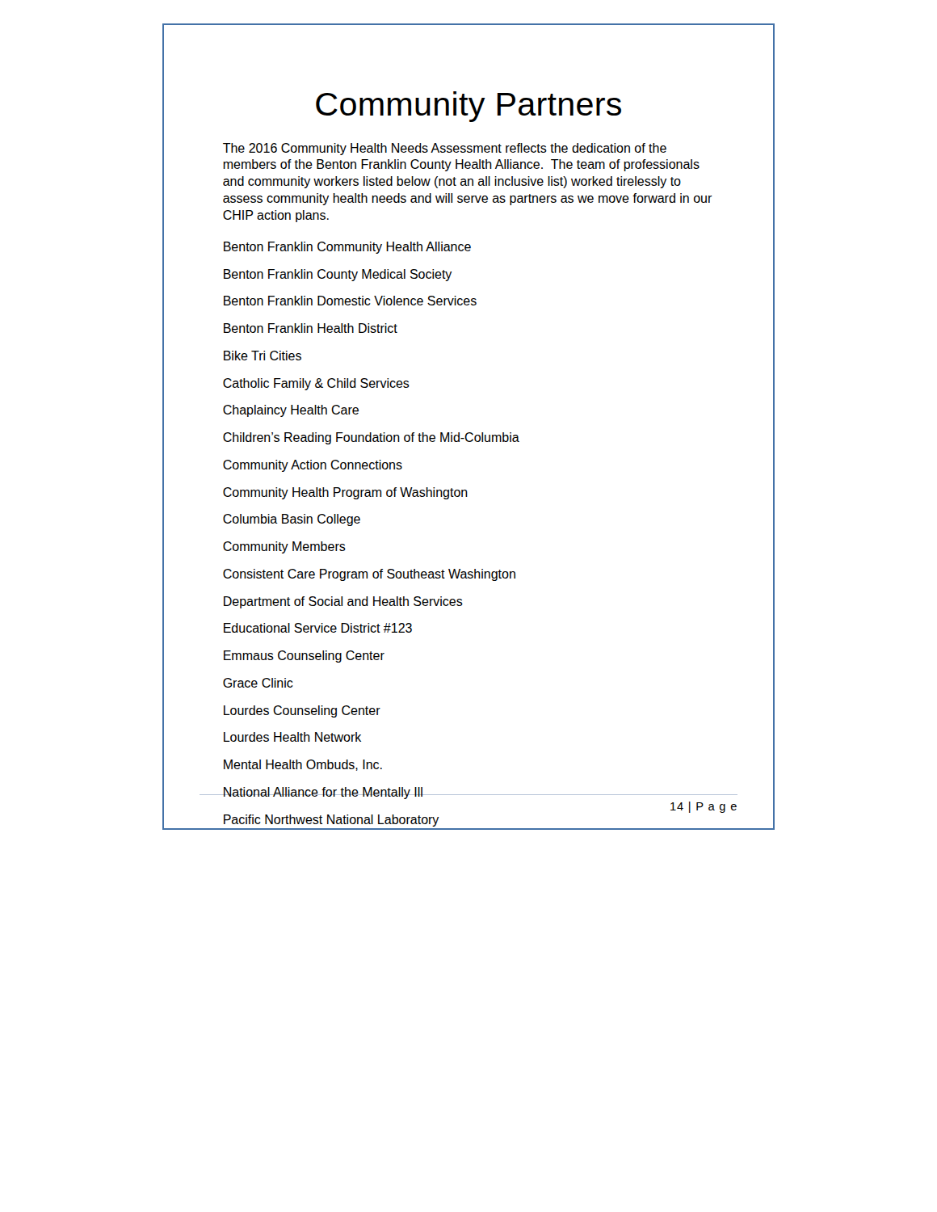Community Partners
The 2016 Community Health Needs Assessment reflects the dedication of the members of the Benton Franklin County Health Alliance. The team of professionals and community workers listed below (not an all inclusive list) worked tirelessly to assess community health needs and will serve as partners as we move forward in our CHIP action plans.
Benton Franklin Community Health Alliance
Benton Franklin County Medical Society
Benton Franklin Domestic Violence Services
Benton Franklin Health District
Bike Tri Cities
Catholic Family & Child Services
Chaplaincy Health Care
Children’s Reading Foundation of the Mid-Columbia
Community Action Connections
Community Health Program of Washington
Columbia Basin College
Community Members
Consistent Care Program of Southeast Washington
Department of Social and Health Services
Educational Service District #123
Emmaus Counseling Center
Grace Clinic
Lourdes Counseling Center
Lourdes Health Network
Mental Health Ombuds, Inc.
National Alliance for the Mentally Ill
Pacific Northwest National Laboratory
14 | P a g e